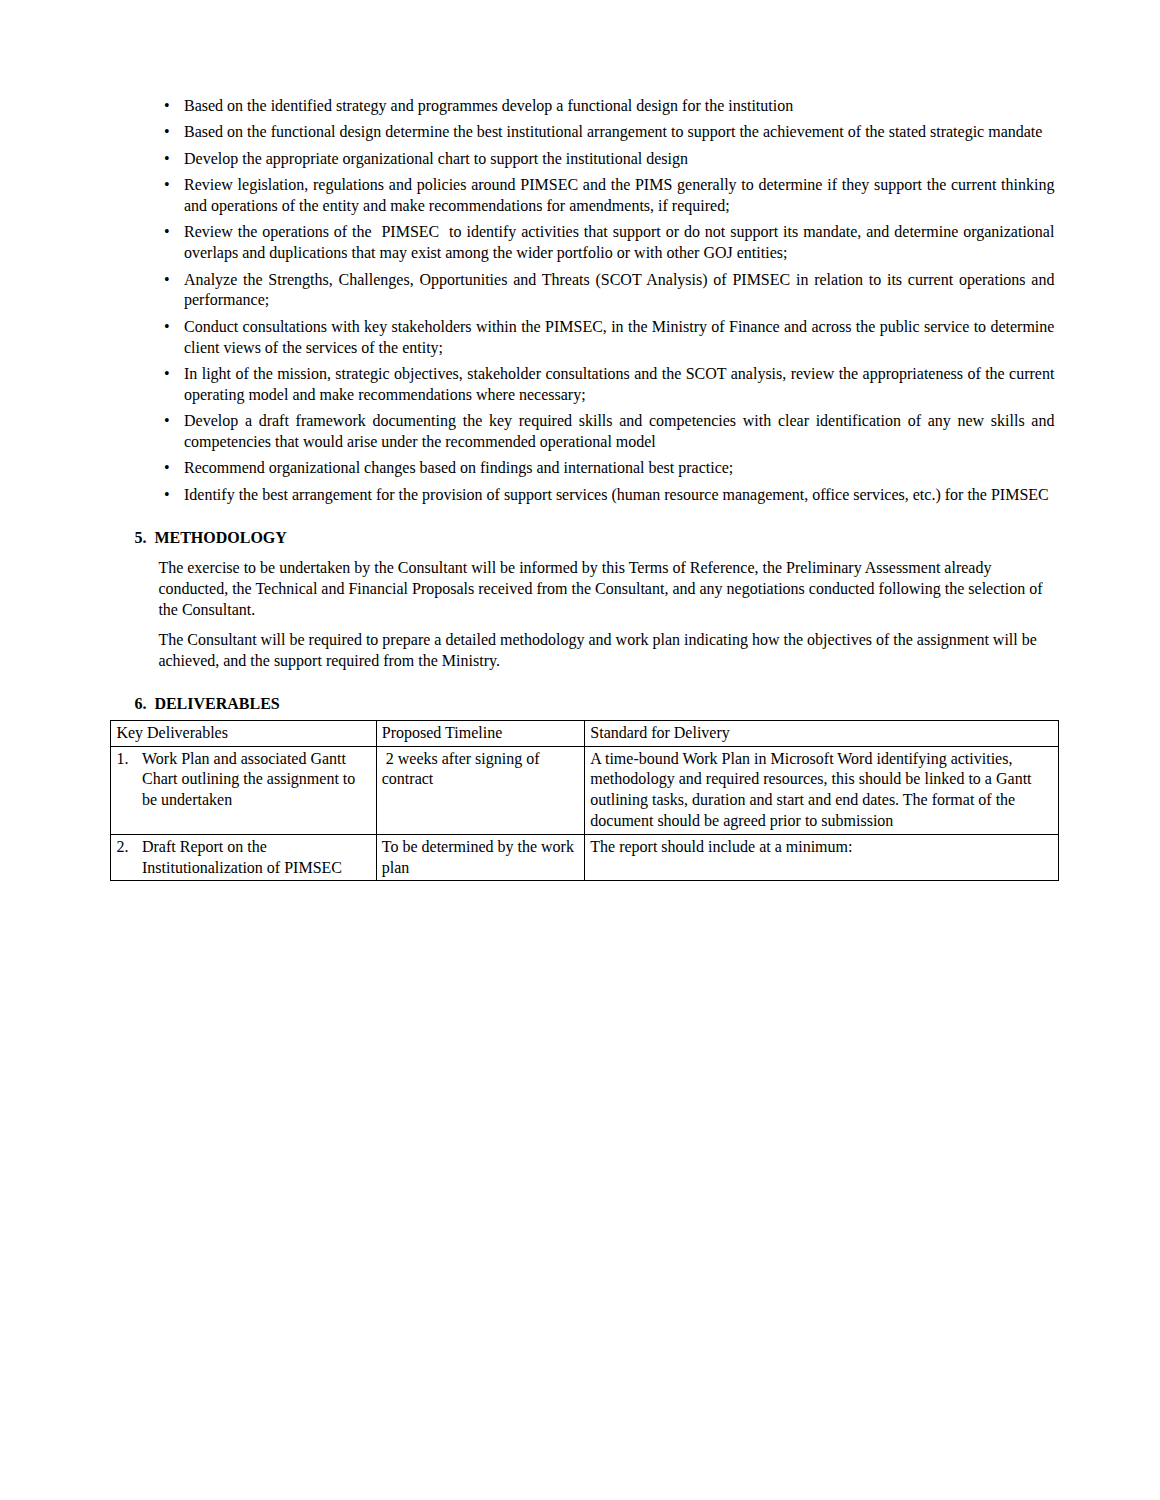Based on the identified strategy and programmes develop a functional design for the institution
Based on the functional design determine the best institutional arrangement to support the achievement of the stated strategic mandate
Develop the appropriate organizational chart to support the institutional design
Review legislation, regulations and policies around PIMSEC and the PIMS generally to determine if they support the current thinking and operations of the entity and make recommendations for amendments, if required;
Review the operations of the PIMSEC to identify activities that support or do not support its mandate, and determine organizational overlaps and duplications that may exist among the wider portfolio or with other GOJ entities;
Analyze the Strengths, Challenges, Opportunities and Threats (SCOT Analysis) of PIMSEC in relation to its current operations and performance;
Conduct consultations with key stakeholders within the PIMSEC, in the Ministry of Finance and across the public service to determine client views of the services of the entity;
In light of the mission, strategic objectives, stakeholder consultations and the SCOT analysis, review the appropriateness of the current operating model and make recommendations where necessary;
Develop a draft framework documenting the key required skills and competencies with clear identification of any new skills and competencies that would arise under the recommended operational model
Recommend organizational changes based on findings and international best practice;
Identify the best arrangement for the provision of support services (human resource management, office services, etc.) for the PIMSEC
5. METHODOLOGY
The exercise to be undertaken by the Consultant will be informed by this Terms of Reference, the Preliminary Assessment already conducted, the Technical and Financial Proposals received from the Consultant, and any negotiations conducted following the selection of the Consultant.
The Consultant will be required to prepare a detailed methodology and work plan indicating how the objectives of the assignment will be achieved, and the support required from the Ministry.
6. DELIVERABLES
| Key Deliverables | Proposed Timeline | Standard for Delivery |
| --- | --- | --- |
| 1. Work Plan and associated Gantt Chart outlining the assignment to be undertaken | 2 weeks after signing of contract | A time-bound Work Plan in Microsoft Word identifying activities, methodology and required resources, this should be linked to a Gantt outlining tasks, duration and start and end dates. The format of the document should be agreed prior to submission |
| 2. Draft Report on the Institutionalization of PIMSEC | To be determined by the work plan | The report should include at a minimum: |